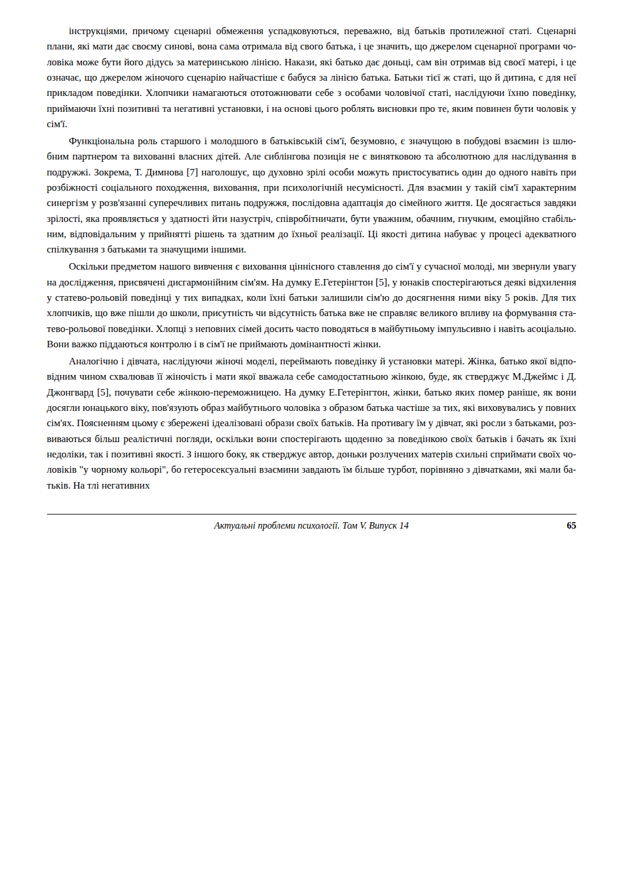інструкціями, причому сценарні обмеження успадковуються, переважно, від батьків протилежної статі. Сценарні плани, які мати дає своєму синові, вона сама отримала від свого батька, і це значить, що джерелом сценарної програми чоловіка може бути його дідусь за материнською лінією. Накази, які батько дає доньці, сам він отримав від своєї матері, і це означає, що джерелом жіночого сценарію найчастіше є бабуся за лінією батька. Батьки тієї ж статі, що й дитина, є для неї прикладом поведінки. Хлопчики намагаються ототожнювати себе з особами чоловічої статі, наслідуючи їхню поведінку, приймаючи їхні позитивні та негативні установки, і на основі цього роблять висновки про те, яким повинен бути чоловік у сім'ї.
Функціональна роль старшого і молодшого в батьківській сім'ї, безумовно, є значущою в побудові взаємин із шлюбним партнером та вихованні власних дітей. Але сиблінгова позиція не є винятковою та абсолютною для наслідування в подружжі. Зокрема, Т. Димнова [7] наголошує, що духовно зрілі особи можуть пристосуватись один до одного навіть при розбіжності соціального походження, виховання, при психологічній несумісності. Для взаємин у такій сім'ї характерним синергізм у розв'язанні суперечливих питань подружжя, послідовна адаптація до сімейного життя. Це досягається завдяки зрілості, яка проявляється у здатності йти назустріч, співробітничати, бути уважним, обачним, гнучким, емоційно стабільним, відповідальним у прийнятті рішень та здатним до їхньої реалізації. Ці якості дитина набуває у процесі адекватного спілкування з батьками та значущими іншими.
Оскільки предметом нашого вивчення є виховання ціннісного ставлення до сім'ї у сучасної молоді, ми звернули увагу на дослідження, присвячені дисгармонійним сім'ям. На думку Е.Гетерінгтон [5], у юнаків спостерігаються деякі відхилення у статево-рольовій поведінці у тих випадках, коли їхні батьки залишили сім'ю до досягнення ними віку 5 років. Для тих хлопчиків, що вже пішли до школи, присутність чи відсутність батька вже не справляє великого впливу на формування статево-рольової поведінки. Хлопці з неповних сімей досить часто поводяться в майбутньому імпульсивно і навіть асоціально. Вони важко піддаються контролю і в сім'ї не приймають домінантності жінки.
Аналогічно і дівчата, наслідуючи жіночі моделі, переймають поведінку й установки матері. Жінка, батько якої відповідним чином схвалював її жіночість і мати якої вважала себе самодостатньою жінкою, буде, як стверджує М.Джеймс і Д. Джонгвард [5], почувати себе жінкою-переможницею. На думку Е.Гетерінгтон, жінки, батько яких помер раніше, як вони досягли юнацького віку, пов'язують образ майбутнього чоловіка з образом батька частіше за тих, які виховувались у повних сім'ях. Поясненням цьому є збережені ідеалізовані образи своїх батьків. На противагу їм у дівчат, які росли з батьками, розвиваються більш реалістичні погляди, оскільки вони спостерігають щоденно за поведінкою своїх батьків і бачать як їхні недоліки, так і позитивні якості. З іншого боку, як стверджує автор, доньки розлучених матерів схильні сприймати своїх чоловіків "у чорному кольорі", бо гетеросексуальні взаємини завдають їм більше турбот, порівняно з дівчатками, які мали батьків. На тлі негативних
Актуальні проблеми психології. Том V. Випуск 14 65